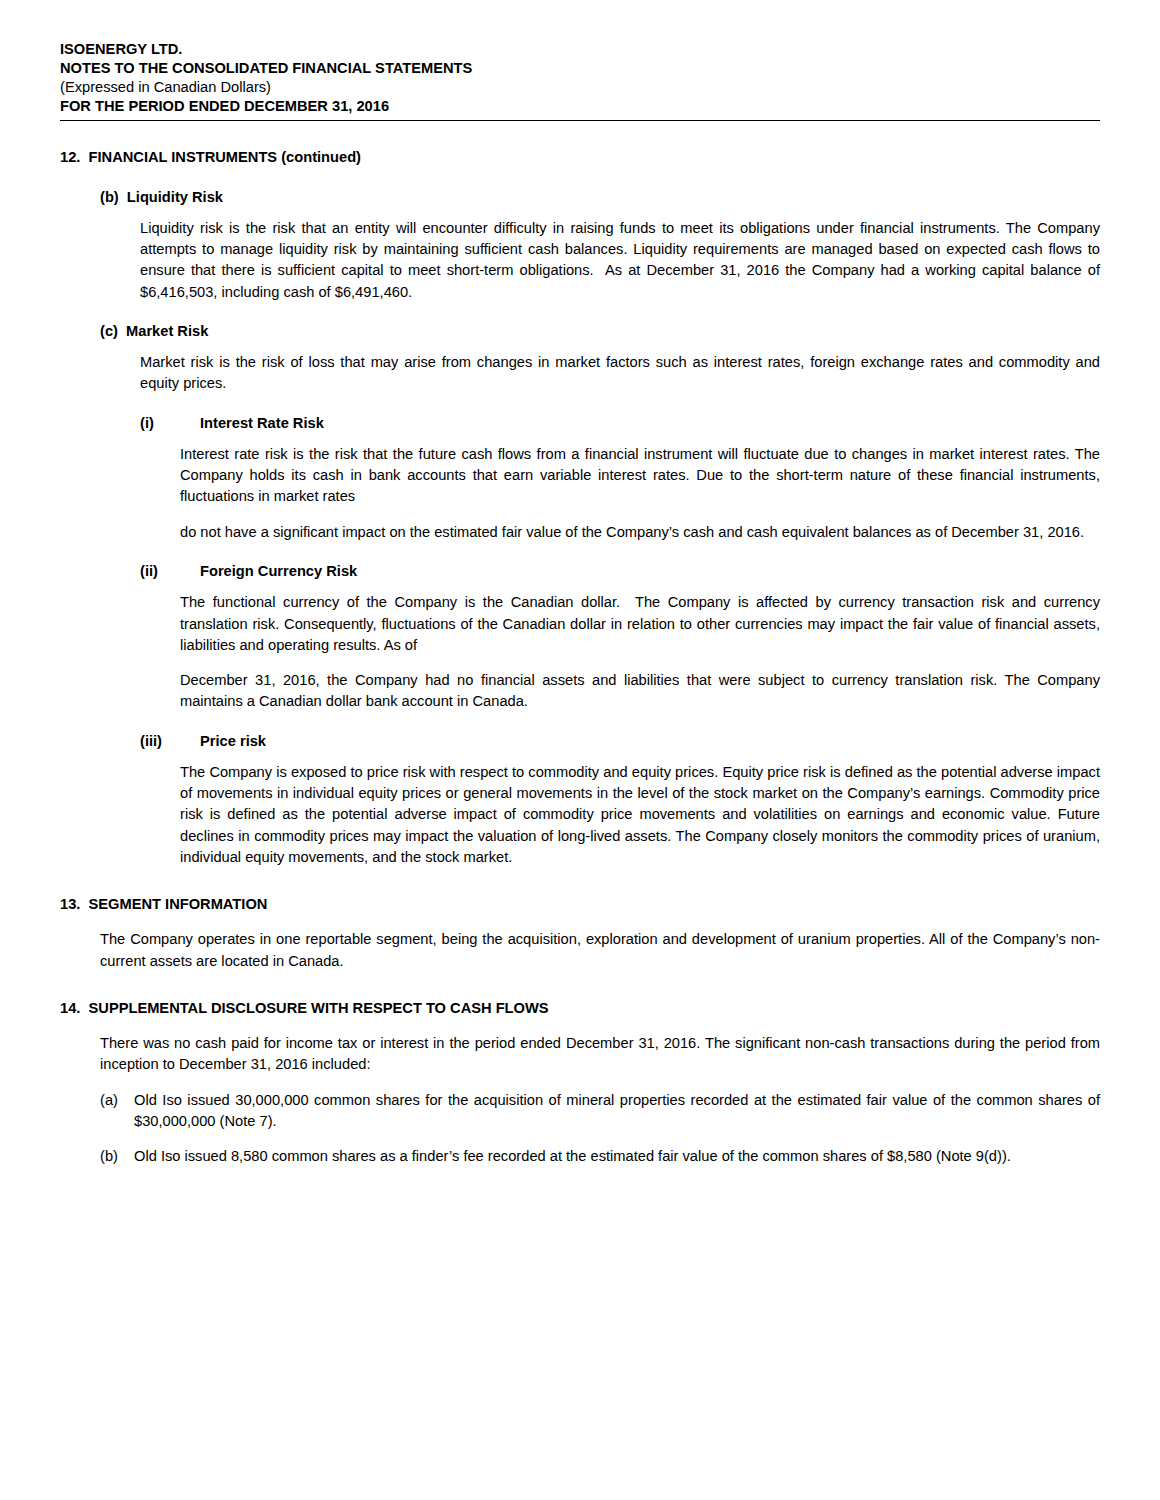ISOENERGY LTD.
NOTES TO THE CONSOLIDATED FINANCIAL STATEMENTS
(Expressed in Canadian Dollars)
FOR THE PERIOD ENDED DECEMBER 31, 2016
12. FINANCIAL INSTRUMENTS (continued)
(b) Liquidity Risk
Liquidity risk is the risk that an entity will encounter difficulty in raising funds to meet its obligations under financial instruments. The Company attempts to manage liquidity risk by maintaining sufficient cash balances. Liquidity requirements are managed based on expected cash flows to ensure that there is sufficient capital to meet short-term obligations. As at December 31, 2016 the Company had a working capital balance of $6,416,503, including cash of $6,491,460.
(c) Market Risk
Market risk is the risk of loss that may arise from changes in market factors such as interest rates, foreign exchange rates and commodity and equity prices.
(i) Interest Rate Risk
Interest rate risk is the risk that the future cash flows from a financial instrument will fluctuate due to changes in market interest rates. The Company holds its cash in bank accounts that earn variable interest rates. Due to the short-term nature of these financial instruments, fluctuations in market rates
do not have a significant impact on the estimated fair value of the Company’s cash and cash equivalent balances as of December 31, 2016.
(ii) Foreign Currency Risk
The functional currency of the Company is the Canadian dollar. The Company is affected by currency transaction risk and currency translation risk. Consequently, fluctuations of the Canadian dollar in relation to other currencies may impact the fair value of financial assets, liabilities and operating results. As of
December 31, 2016, the Company had no financial assets and liabilities that were subject to currency translation risk. The Company maintains a Canadian dollar bank account in Canada.
(iii) Price risk
The Company is exposed to price risk with respect to commodity and equity prices. Equity price risk is defined as the potential adverse impact of movements in individual equity prices or general movements in the level of the stock market on the Company’s earnings. Commodity price risk is defined as the potential adverse impact of commodity price movements and volatilities on earnings and economic value. Future declines in commodity prices may impact the valuation of long-lived assets. The Company closely monitors the commodity prices of uranium, individual equity movements, and the stock market.
13. SEGMENT INFORMATION
The Company operates in one reportable segment, being the acquisition, exploration and development of uranium properties. All of the Company’s non-current assets are located in Canada.
14. SUPPLEMENTAL DISCLOSURE WITH RESPECT TO CASH FLOWS
There was no cash paid for income tax or interest in the period ended December 31, 2016. The significant non-cash transactions during the period from inception to December 31, 2016 included:
(a) Old Iso issued 30,000,000 common shares for the acquisition of mineral properties recorded at the estimated fair value of the common shares of $30,000,000 (Note 7).
(b) Old Iso issued 8,580 common shares as a finder’s fee recorded at the estimated fair value of the common shares of $8,580 (Note 9(d)).